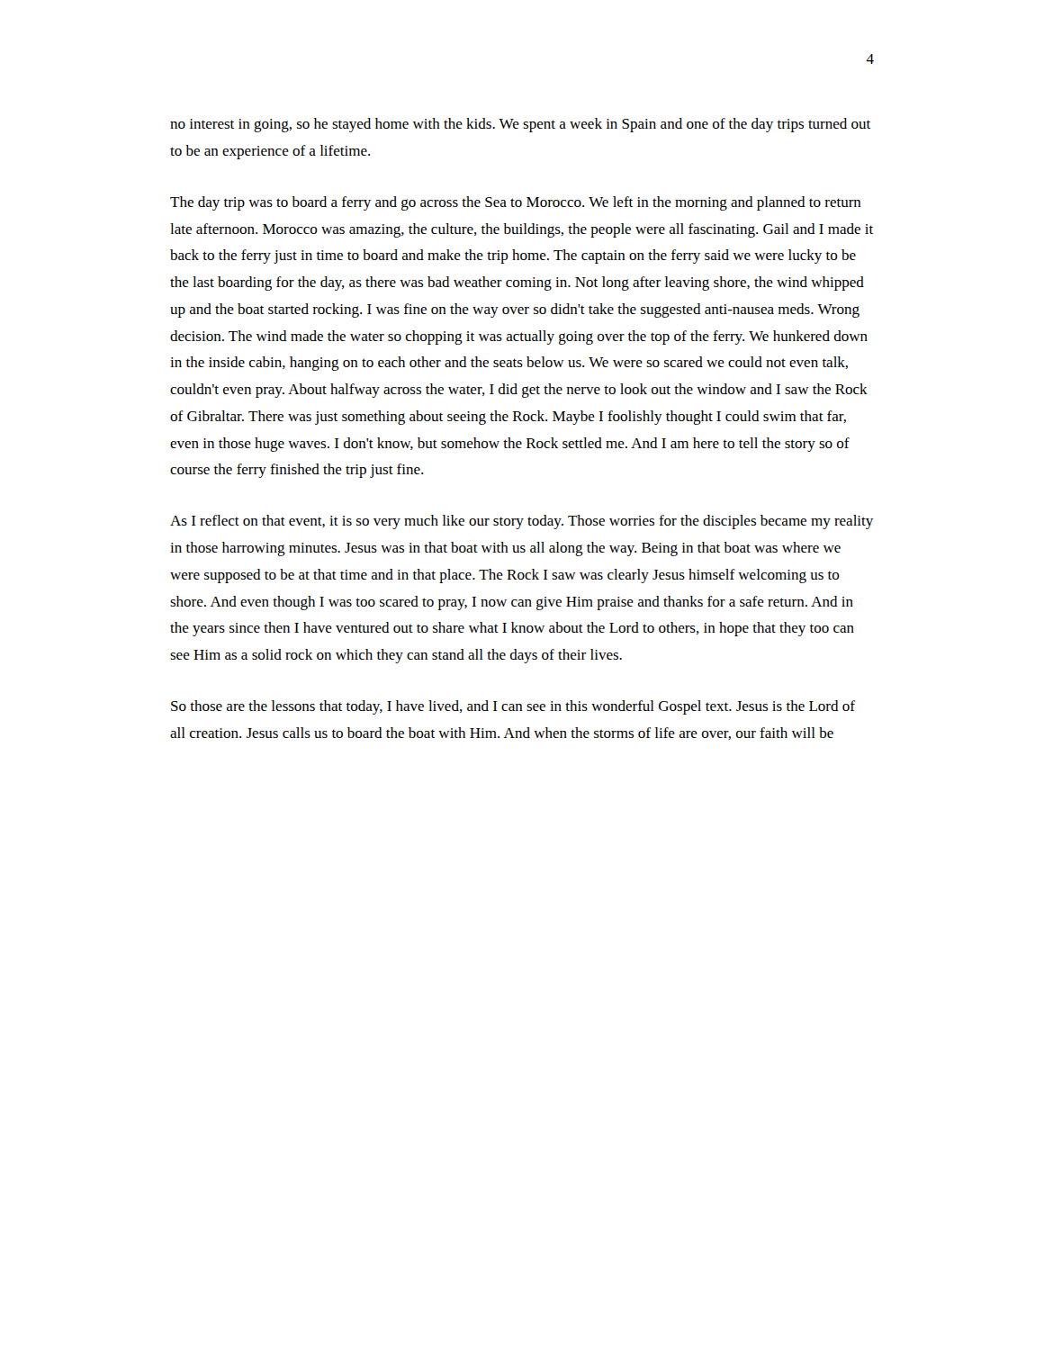4
no interest in going, so he stayed home with the kids. We spent a week in Spain and one of the day trips turned out to be an experience of a lifetime.
The day trip was to board a ferry and go across the Sea to Morocco. We left in the morning and planned to return late afternoon. Morocco was amazing, the culture, the buildings, the people were all fascinating. Gail and I made it back to the ferry just in time to board and make the trip home. The captain on the ferry said we were lucky to be the last boarding for the day, as there was bad weather coming in. Not long after leaving shore, the wind whipped up and the boat started rocking. I was fine on the way over so didn't take the suggested anti-nausea meds. Wrong decision. The wind made the water so chopping it was actually going over the top of the ferry. We hunkered down in the inside cabin, hanging on to each other and the seats below us. We were so scared we could not even talk, couldn't even pray. About halfway across the water, I did get the nerve to look out the window and I saw the Rock of Gibraltar. There was just something about seeing the Rock. Maybe I foolishly thought I could swim that far, even in those huge waves. I don't know, but somehow the Rock settled me. And I am here to tell the story so of course the ferry finished the trip just fine.
As I reflect on that event, it is so very much like our story today. Those worries for the disciples became my reality in those harrowing minutes. Jesus was in that boat with us all along the way. Being in that boat was where we were supposed to be at that time and in that place. The Rock I saw was clearly Jesus himself welcoming us to shore. And even though I was too scared to pray, I now can give Him praise and thanks for a safe return. And in the years since then I have ventured out to share what I know about the Lord to others, in hope that they too can see Him as a solid rock on which they can stand all the days of their lives.
So those are the lessons that today, I have lived, and I can see in this wonderful Gospel text. Jesus is the Lord of all creation. Jesus calls us to board the boat with Him. And when the storms of life are over, our faith will be